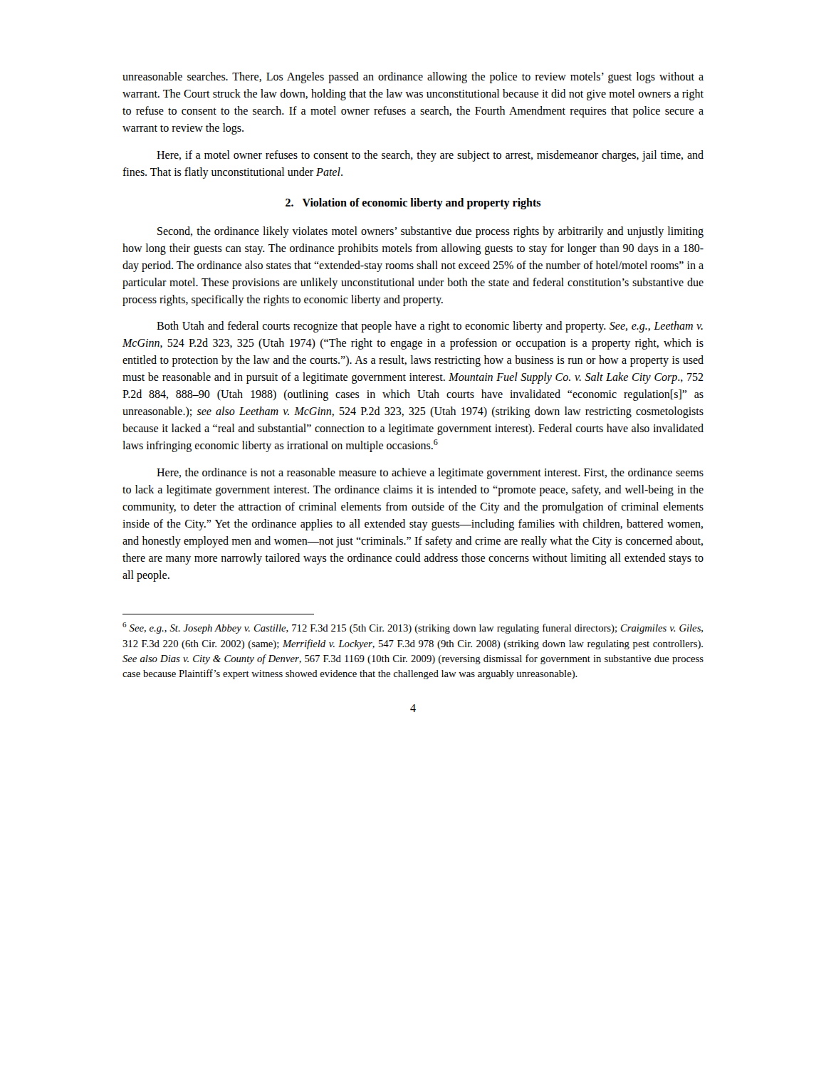unreasonable searches. There, Los Angeles passed an ordinance allowing the police to review motels’ guest logs without a warrant. The Court struck the law down, holding that the law was unconstitutional because it did not give motel owners a right to refuse to consent to the search. If a motel owner refuses a search, the Fourth Amendment requires that police secure a warrant to review the logs.
Here, if a motel owner refuses to consent to the search, they are subject to arrest, misdemeanor charges, jail time, and fines. That is flatly unconstitutional under Patel.
2. Violation of economic liberty and property rights
Second, the ordinance likely violates motel owners’ substantive due process rights by arbitrarily and unjustly limiting how long their guests can stay. The ordinance prohibits motels from allowing guests to stay for longer than 90 days in a 180-day period. The ordinance also states that “extended-stay rooms shall not exceed 25% of the number of hotel/motel rooms” in a particular motel. These provisions are unlikely unconstitutional under both the state and federal constitution’s substantive due process rights, specifically the rights to economic liberty and property.
Both Utah and federal courts recognize that people have a right to economic liberty and property. See, e.g., Leetham v. McGinn, 524 P.2d 323, 325 (Utah 1974) (“The right to engage in a profession or occupation is a property right, which is entitled to protection by the law and the courts.”). As a result, laws restricting how a business is run or how a property is used must be reasonable and in pursuit of a legitimate government interest. Mountain Fuel Supply Co. v. Salt Lake City Corp., 752 P.2d 884, 888–90 (Utah 1988) (outlining cases in which Utah courts have invalidated “economic regulation[s]” as unreasonable.); see also Leetham v. McGinn, 524 P.2d 323, 325 (Utah 1974) (striking down law restricting cosmetologists because it lacked a “real and substantial” connection to a legitimate government interest). Federal courts have also invalidated laws infringing economic liberty as irrational on multiple occasions.6
Here, the ordinance is not a reasonable measure to achieve a legitimate government interest. First, the ordinance seems to lack a legitimate government interest. The ordinance claims it is intended to “promote peace, safety, and well-being in the community, to deter the attraction of criminal elements from outside of the City and the promulgation of criminal elements inside of the City.” Yet the ordinance applies to all extended stay guests—including families with children, battered women, and honestly employed men and women—not just “criminals.” If safety and crime are really what the City is concerned about, there are many more narrowly tailored ways the ordinance could address those concerns without limiting all extended stays to all people.
6 See, e.g., St. Joseph Abbey v. Castille, 712 F.3d 215 (5th Cir. 2013) (striking down law regulating funeral directors); Craigmiles v. Giles, 312 F.3d 220 (6th Cir. 2002) (same); Merrifield v. Lockyer, 547 F.3d 978 (9th Cir. 2008) (striking down law regulating pest controllers). See also Dias v. City & County of Denver, 567 F.3d 1169 (10th Cir. 2009) (reversing dismissal for government in substantive due process case because Plaintiff’s expert witness showed evidence that the challenged law was arguably unreasonable).
4